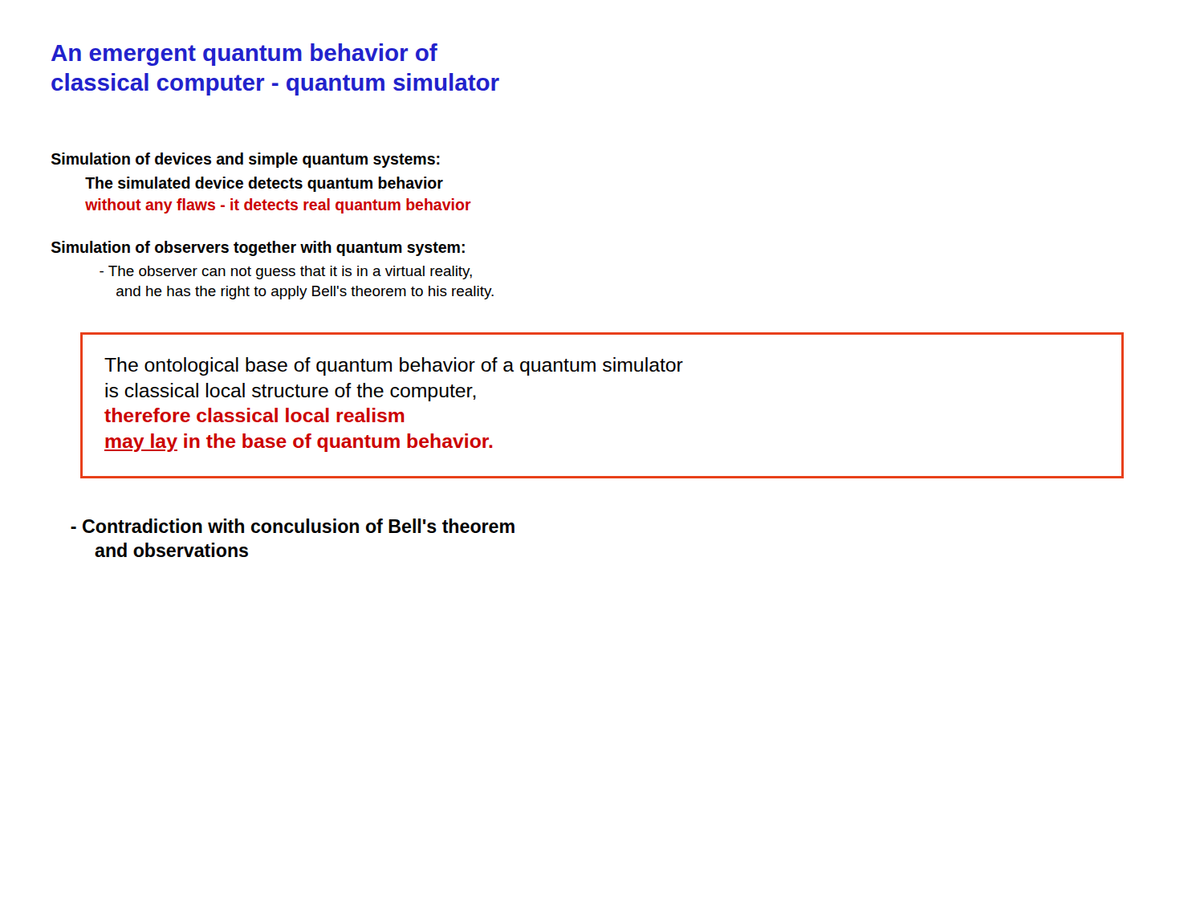An emergent quantum behavior of
classical computer - quantum simulator
Simulation of devices and simple quantum systems:
The simulated device detects quantum behavior
without any flaws - it detects real quantum behavior
Simulation of observers together with quantum system:
- The observer can not guess that it is in a virtual reality,
and he has the right to apply Bell's theorem to his reality.
The ontological base of quantum behavior of a quantum simulator
is classical local structure of the computer,
therefore classical local realism
may lay in the base of quantum behavior.
- Contradiction with conculusion of Bell's theorem and observations